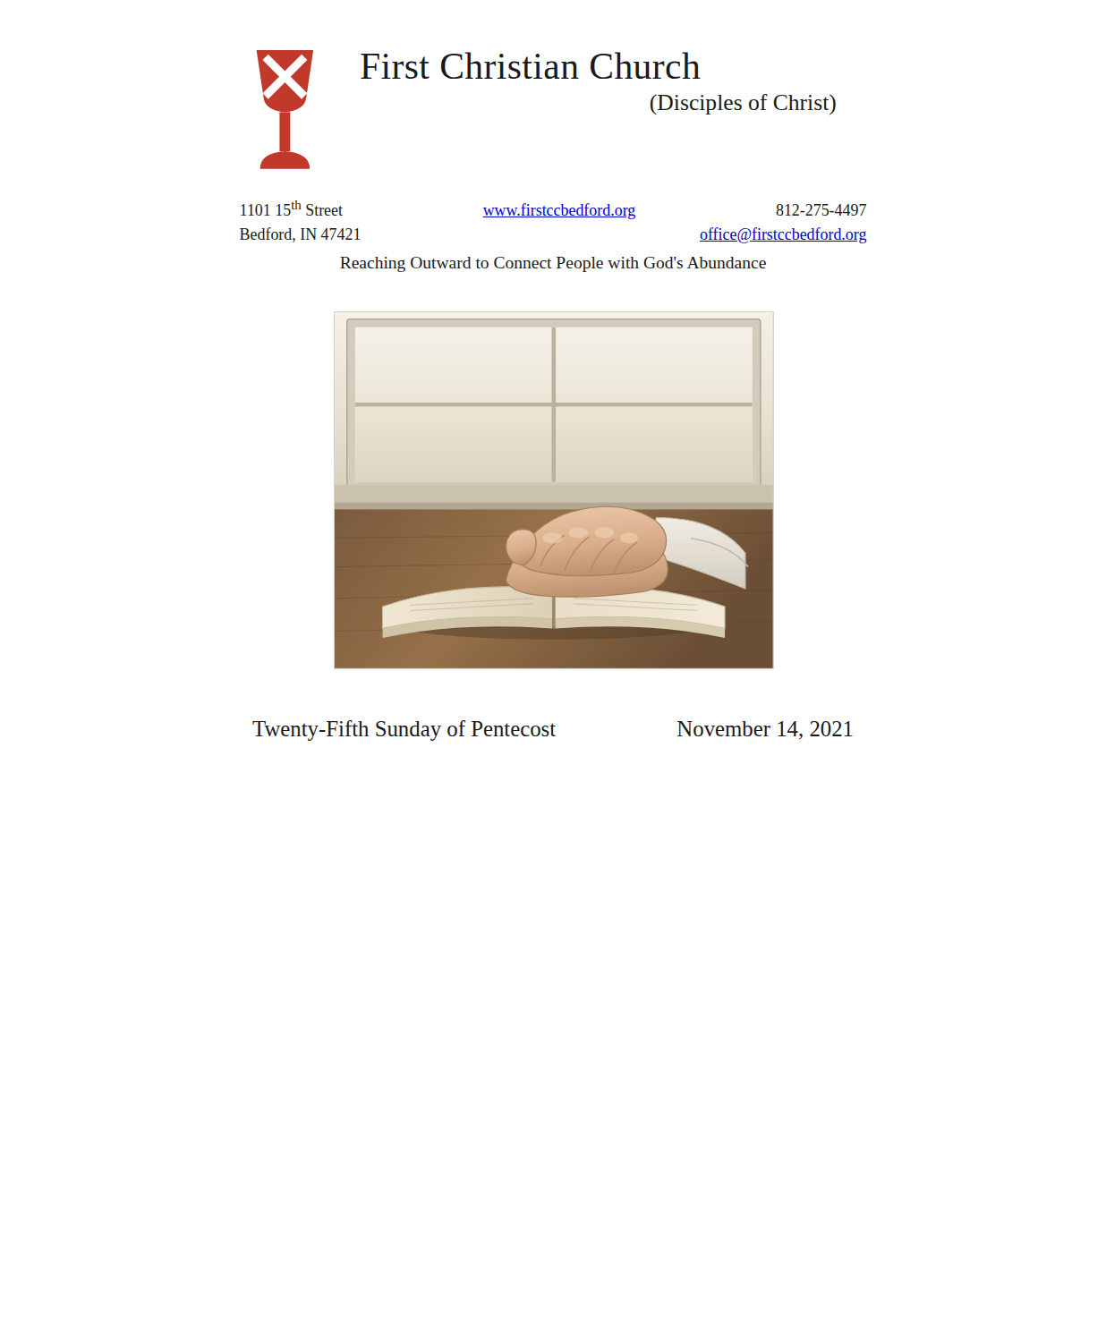Disciples of Christ chalice logo A red communion chalice bearing a white diagonal Saint Andrew's cross.
First Christian Church
(Disciples of Christ)
1101 15th Street www.firstccbedford.org 812-275-4497
Bedford, IN 47421 office@firstccbedford.org
Reaching Outward to Connect People with God's Abundance
Hands folded in prayer resting on an open Bible A pair of clasped hands rests upon the pages of an open book on a wooden table beside a bright window.
Twenty-Fifth Sunday of Pentecost November 14, 2021